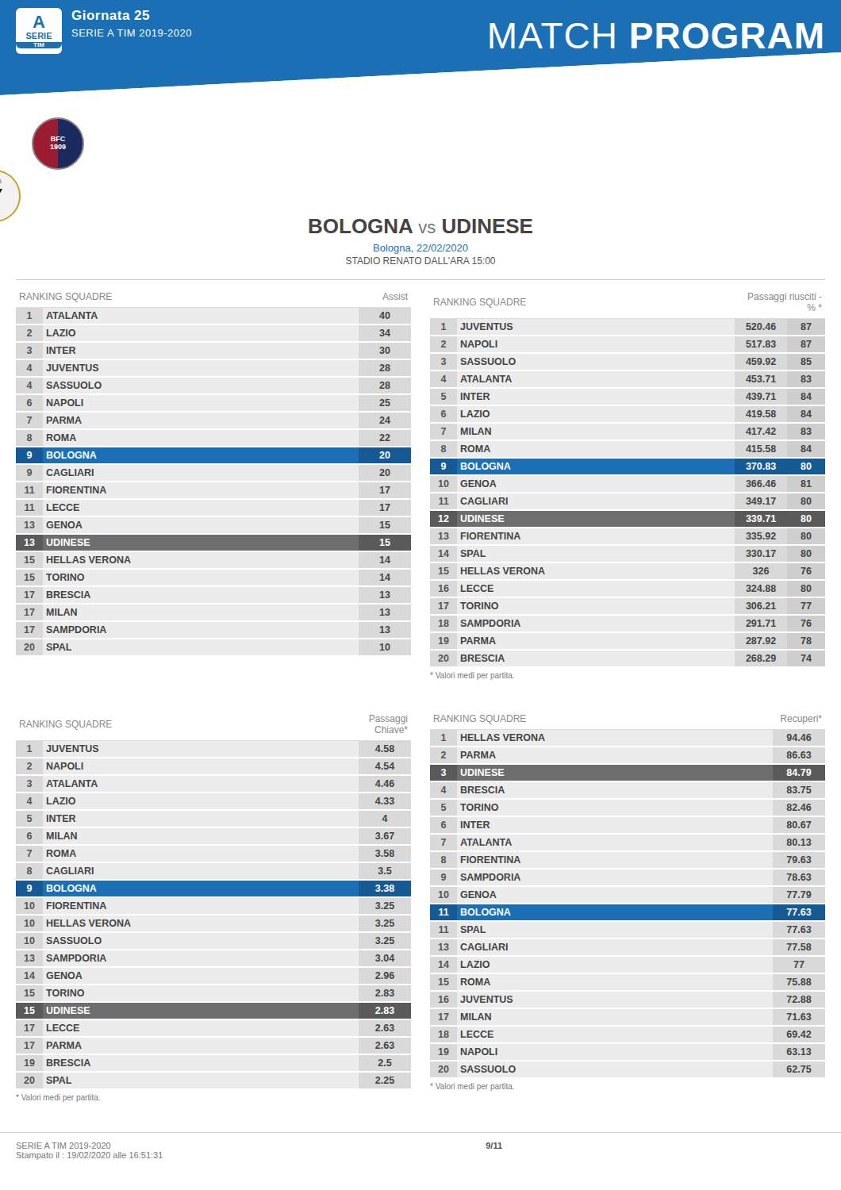A
SERIE
TIM
Giornata 25
SERIE A TIM 2019-2020
MATCH PROGRAM
BOLOGNA vs UDINESE
Bologna, 22/02/2020
STADIO RENATO DALL'ARA 15:00
| RANKING SQUADRE | Assist |
| --- | --- |
| 1 | ATALANTA | 40 |
| 2 | LAZIO | 34 |
| 3 | INTER | 30 |
| 4 | JUVENTUS | 28 |
| 4 | SASSUOLO | 28 |
| 6 | NAPOLI | 25 |
| 7 | PARMA | 24 |
| 8 | ROMA | 22 |
| 9 | BOLOGNA | 20 |
| 9 | CAGLIARI | 20 |
| 11 | FIORENTINA | 17 |
| 11 | LECCE | 17 |
| 13 | GENOA | 15 |
| 13 | UDINESE | 15 |
| 15 | HELLAS VERONA | 14 |
| 15 | TORINO | 14 |
| 17 | BRESCIA | 13 |
| 17 | MILAN | 13 |
| 17 | SAMPDORIA | 13 |
| 20 | SPAL | 10 |
| RANKING SQUADRE | Passaggi riusciti - % * |
| --- | --- |
| 1 | JUVENTUS | 520.46 | 87 |
| 2 | NAPOLI | 517.83 | 87 |
| 3 | SASSUOLO | 459.92 | 85 |
| 4 | ATALANTA | 453.71 | 83 |
| 5 | INTER | 439.71 | 84 |
| 6 | LAZIO | 419.58 | 84 |
| 7 | MILAN | 417.42 | 83 |
| 8 | ROMA | 415.58 | 84 |
| 9 | BOLOGNA | 370.83 | 80 |
| 10 | GENOA | 366.46 | 81 |
| 11 | CAGLIARI | 349.17 | 80 |
| 12 | UDINESE | 339.71 | 80 |
| 13 | FIORENTINA | 335.92 | 80 |
| 14 | SPAL | 330.17 | 80 |
| 15 | HELLAS VERONA | 326 | 76 |
| 16 | LECCE | 324.88 | 80 |
| 17 | TORINO | 306.21 | 77 |
| 18 | SAMPDORIA | 291.71 | 76 |
| 19 | PARMA | 287.92 | 78 |
| 20 | BRESCIA | 268.29 | 74 |
* Valori medi per partita.
| RANKING SQUADRE | Passaggi Chiave* |
| --- | --- |
| 1 | JUVENTUS | 4.58 |
| 2 | NAPOLI | 4.54 |
| 3 | ATALANTA | 4.46 |
| 4 | LAZIO | 4.33 |
| 5 | INTER | 4 |
| 6 | MILAN | 3.67 |
| 7 | ROMA | 3.58 |
| 8 | CAGLIARI | 3.5 |
| 9 | BOLOGNA | 3.38 |
| 10 | FIORENTINA | 3.25 |
| 10 | HELLAS VERONA | 3.25 |
| 10 | SASSUOLO | 3.25 |
| 13 | SAMPDORIA | 3.04 |
| 14 | GENOA | 2.96 |
| 15 | TORINO | 2.83 |
| 15 | UDINESE | 2.83 |
| 17 | LECCE | 2.63 |
| 17 | PARMA | 2.63 |
| 19 | BRESCIA | 2.5 |
| 20 | SPAL | 2.25 |
* Valori medi per partita.
| RANKING SQUADRE | Recuperi* |
| --- | --- |
| 1 | HELLAS VERONA | 94.46 |
| 2 | PARMA | 86.63 |
| 3 | UDINESE | 84.79 |
| 4 | BRESCIA | 83.75 |
| 5 | TORINO | 82.46 |
| 6 | INTER | 80.67 |
| 7 | ATALANTA | 80.13 |
| 8 | FIORENTINA | 79.63 |
| 9 | SAMPDORIA | 78.63 |
| 10 | GENOA | 77.79 |
| 11 | BOLOGNA | 77.63 |
| 11 | SPAL | 77.63 |
| 13 | CAGLIARI | 77.58 |
| 14 | LAZIO | 77 |
| 15 | ROMA | 75.88 |
| 16 | JUVENTUS | 72.88 |
| 17 | MILAN | 71.63 |
| 18 | LECCE | 69.42 |
| 19 | NAPOLI | 63.13 |
| 20 | SASSUOLO | 62.75 |
* Valori medi per partita.
SERIE A TIM 2019-2020
Stampato il : 19/02/2020 alle 16:51:31
9/11